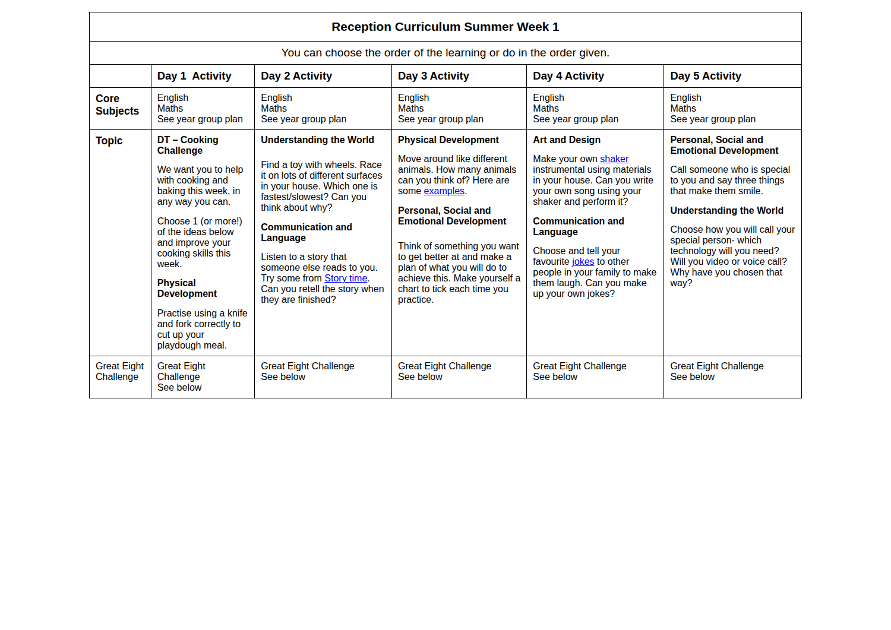Reception Curriculum Summer Week 1
| You can choose the order of the learning or do in the order given. |
| | Day 1 Activity | Day 2 Activity | Day 3 Activity | Day 4 Activity | Day 5 Activity |
| Core Subjects | English Maths See year group plan | English Maths See year group plan | English Maths See year group plan | English Maths See year group plan | English Maths See year group plan |
| Topic | DT – Cooking Challenge We want you to help with cooking and baking this week, in any way you can. Choose 1 (or more!) of the ideas below and improve your cooking skills this week. Physical Development Practise using a knife and fork correctly to cut up your playdough meal. | Understanding the World Find a toy with wheels. Race it on lots of different surfaces in your house. Which one is fastest/slowest? Can you think about why? Communication and Language Listen to a story that someone else reads to you. Try some from Story time . Can you retell the story when they are finished? | Physical Development Move around like different animals. How many animals can you think of? Here are some examples . Personal, Social and Emotional Development Think of something you want to get better at and make a plan of what you will do to achieve this. Make yourself a chart to tick each time you practice. | Art and Design Make your own shaker instrumental using materials in your house. Can you write your own song using your shaker and perform it? Communication and Language Choose and tell your favourite jokes to other people in your family to make them laugh. Can you make up your own jokes? | Personal, Social and Emotional Development Call someone who is special to you and say three things that make them smile. Understanding the World Choose how you will call your special person- which technology will you need? Will you video or voice call? Why have you chosen that way? |
| Great Eight Challenge | Great Eight Challenge See below | Great Eight Challenge See below | Great Eight Challenge See below | Great Eight Challenge See below | Great Eight Challenge See below |